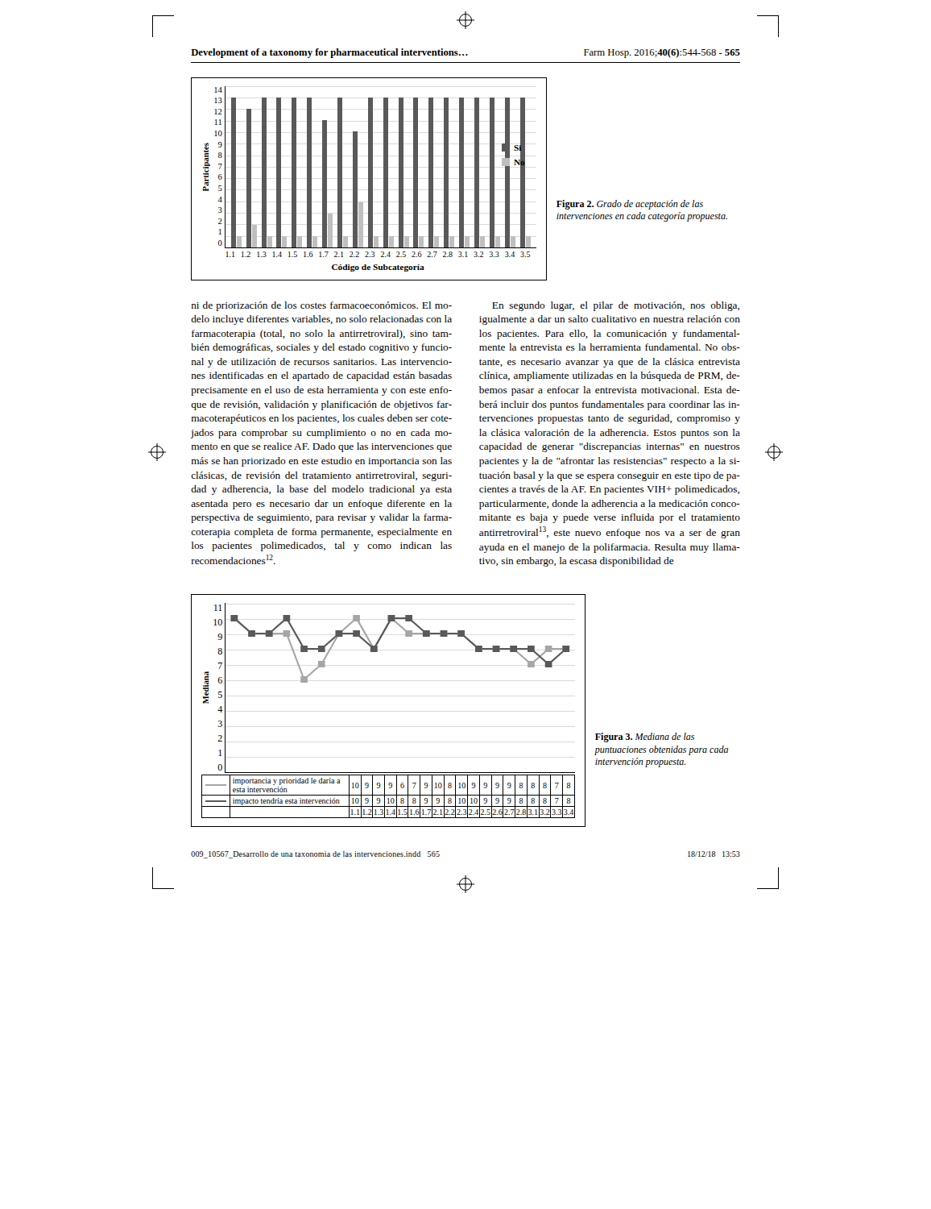Development of a taxonomy for pharmaceutical interventions…
Farm Hosp. 2016;40(6):544-568 - 565
Participantes
14131211109876543210
1.11.21.31.41.51.61.72.12.22.32.42.52.62.72.83.13.23.33.43.5
Código de Subcategoría
Si
No
Figura 2. Grado de aceptación de las intervenciones en cada categoría propuesta.
ni de priorización de los costes farmacoeconómicos. El modelo incluye diferentes variables, no solo relacionadas con la farmacoterapia (total, no solo la antirretroviral), sino también demográficas, sociales y del estado cognitivo y funcional y de utilización de recursos sanitarios. Las intervenciones identificadas en el apartado de capacidad están basadas precisamente en el uso de esta herramienta y con este enfoque de revisión, validación y planificación de objetivos farmacoterapéuticos en los pacientes, los cuales deben ser cotejados para comprobar su cumplimiento o no en cada momento en que se realice AF. Dado que las intervenciones que más se han priorizado en este estudio en importancia son las clásicas, de revisión del tratamiento antirretroviral, seguridad y adherencia, la base del modelo tradicional ya esta asentada pero es necesario dar un enfoque diferente en la perspectiva de seguimiento, para revisar y validar la farmacoterapia completa de forma permanente, especialmente en los pacientes polimedicados, tal y como indican las recomendaciones12.
En segundo lugar, el pilar de motivación, nos obliga, igualmente a dar un salto cualitativo en nuestra relación con los pacientes. Para ello, la comunicación y fundamentalmente la entrevista es la herramienta fundamental. No obstante, es necesario avanzar ya que de la clásica entrevista clínica, ampliamente utilizadas en la búsqueda de PRM, debemos pasar a enfocar la entrevista motivacional. Esta deberá incluir dos puntos fundamentales para coordinar las intervenciones propuestas tanto de seguridad, compromiso y la clásica valoración de la adherencia. Estos puntos son la capacidad de generar "discrepancias internas" en nuestros pacientes y la de "afrontar las resistencias" respecto a la situación basal y la que se espera conseguir en este tipo de pacientes a través de la AF. En pacientes VIH+ polimedicados, particularmente, donde la adherencia a la medicación concomitante es baja y puede verse influida por el tratamiento antirretroviral13, este nuevo enfoque nos va a ser de gran ayuda en el manejo de la polifarmacia. Resulta muy llamativo, sin embargo, la escasa disponibilidad de
Mediana
11109876543210
| | importancia y prioridad le daría a esta intervención | 10 | 9 | 9 | 9 | 6 | 7 | 9 | 10 | 8 | 10 | 9 | 9 | 9 | 9 | 8 | 8 | 8 | 7 | 8 |
| | impacto tendría esta intervención | 10 | 9 | 9 | 10 | 8 | 8 | 9 | 9 | 8 | 10 | 10 | 9 | 9 | 9 | 8 | 8 | 8 | 7 | 8 |
| | | 1.1 | 1.2 | 1.3 | 1.4 | 1.5 | 1.6 | 1.7 | 2.1 | 2.2 | 2.3 | 2.4 | 2.5 | 2.6 | 2.7 | 2.8 | 3.1 | 3.2 | 3.3 | 3.4 |
Figura 3. Mediana de las puntuaciones obtenidas para cada intervención propuesta.
009_10567_Desarrollo de una taxonomia de las intervenciones.indd 565
18/12/18 13:53